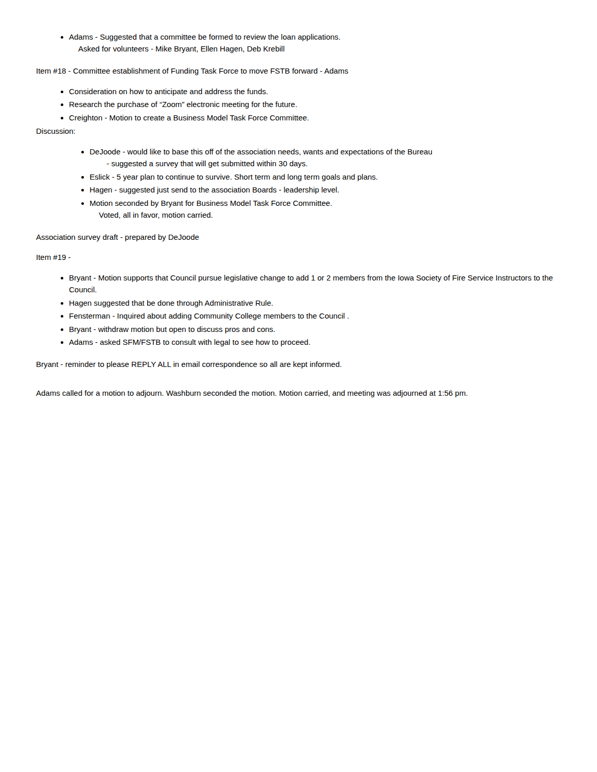Adams - Suggested that a committee be formed to review the loan applications. Asked for volunteers - Mike Bryant, Ellen Hagen, Deb Krebill
Item #18 - Committee establishment of Funding Task Force to move FSTB forward - Adams
Consideration on how to anticipate and address the funds.
Research the purchase of “Zoom” electronic meeting for the future.
Creighton - Motion to create a Business Model Task Force Committee.
Discussion:
DeJoode - would like to base this off of the association needs, wants and expectations of the Bureau - suggested a survey that will get submitted within 30 days.
Eslick - 5 year plan to continue to survive. Short term and long term goals and plans.
Hagen - suggested just send to the association Boards - leadership level.
Motion seconded by Bryant for Business Model Task Force Committee. Voted, all in favor, motion carried.
Association survey draft - prepared by DeJoode
Item #19 -
Bryant - Motion supports that Council pursue legislative change to add 1 or 2 members from the Iowa Society of Fire Service Instructors to the Council.
Hagen suggested that be done through Administrative Rule.
Fensterman - Inquired about adding Community College members to the Council .
Bryant - withdraw motion but open to discuss pros and cons.
Adams - asked SFM/FSTB to consult with legal to see how to proceed.
Bryant - reminder to please REPLY ALL in email correspondence so all are kept informed.
Adams called for a motion to adjourn. Washburn seconded the motion. Motion carried, and meeting was adjourned at 1:56 pm.